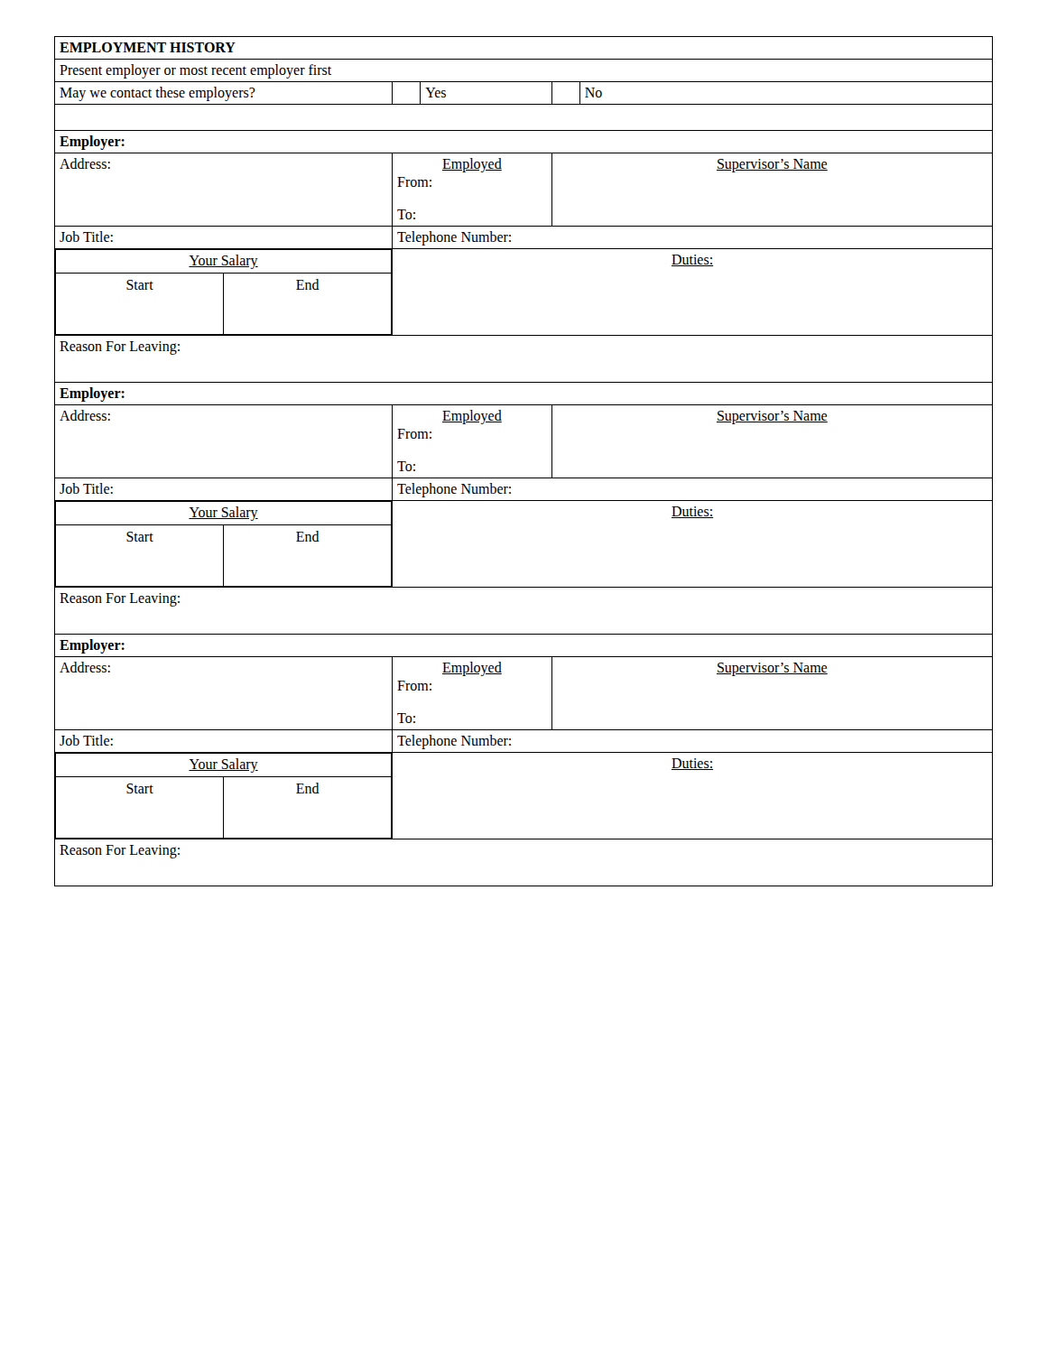| EMPLOYMENT HISTORY |
| Present employer or most recent employer first |
| May we contact these employers? | | Yes | | No |
| Employer: |
| Address: | Employed From: To: | Supervisor’s Name |
| Job Title: | Telephone Number: |
| / Your Salary / / Start / End / | Duties: |
| Reason For Leaving: |
| Employer: |
| Address: | Employed From: To: | Supervisor’s Name |
| Job Title: | Telephone Number: |
| / Your Salary / / Start / End / | Duties: |
| Reason For Leaving: |
| Employer: |
| Address: | Employed From: To: | Supervisor’s Name |
| Job Title: | Telephone Number: |
| / Your Salary / / Start / End / | Duties: |
| Reason For Leaving: |